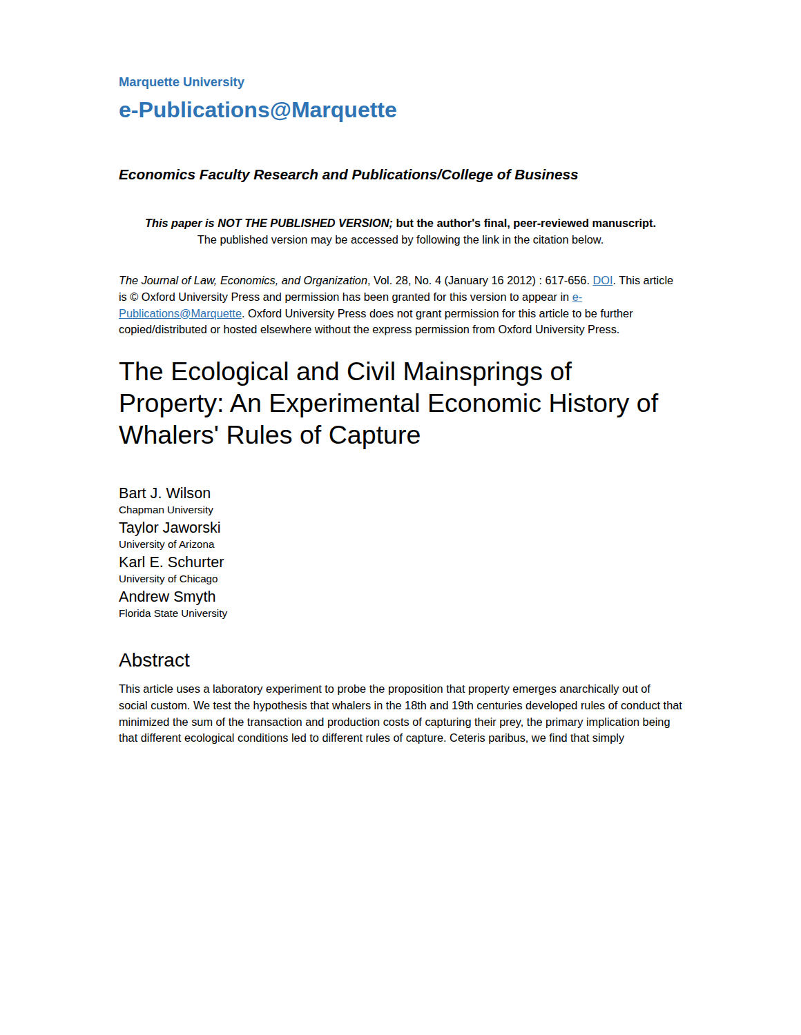Marquette University
e-Publications@Marquette
Economics Faculty Research and Publications/College of Business
This paper is NOT THE PUBLISHED VERSION; but the author's final, peer-reviewed manuscript. The published version may be accessed by following the link in the citation below.
The Journal of Law, Economics, and Organization, Vol. 28, No. 4 (January 16 2012) : 617-656. DOI. This article is © Oxford University Press and permission has been granted for this version to appear in e-Publications@Marquette. Oxford University Press does not grant permission for this article to be further copied/distributed or hosted elsewhere without the express permission from Oxford University Press.
The Ecological and Civil Mainsprings of Property: An Experimental Economic History of Whalers' Rules of Capture
Bart J. Wilson
Chapman University
Taylor Jaworski
University of Arizona
Karl E. Schurter
University of Chicago
Andrew Smyth
Florida State University
Abstract
This article uses a laboratory experiment to probe the proposition that property emerges anarchically out of social custom. We test the hypothesis that whalers in the 18th and 19th centuries developed rules of conduct that minimized the sum of the transaction and production costs of capturing their prey, the primary implication being that different ecological conditions led to different rules of capture. Ceteris paribus, we find that simply